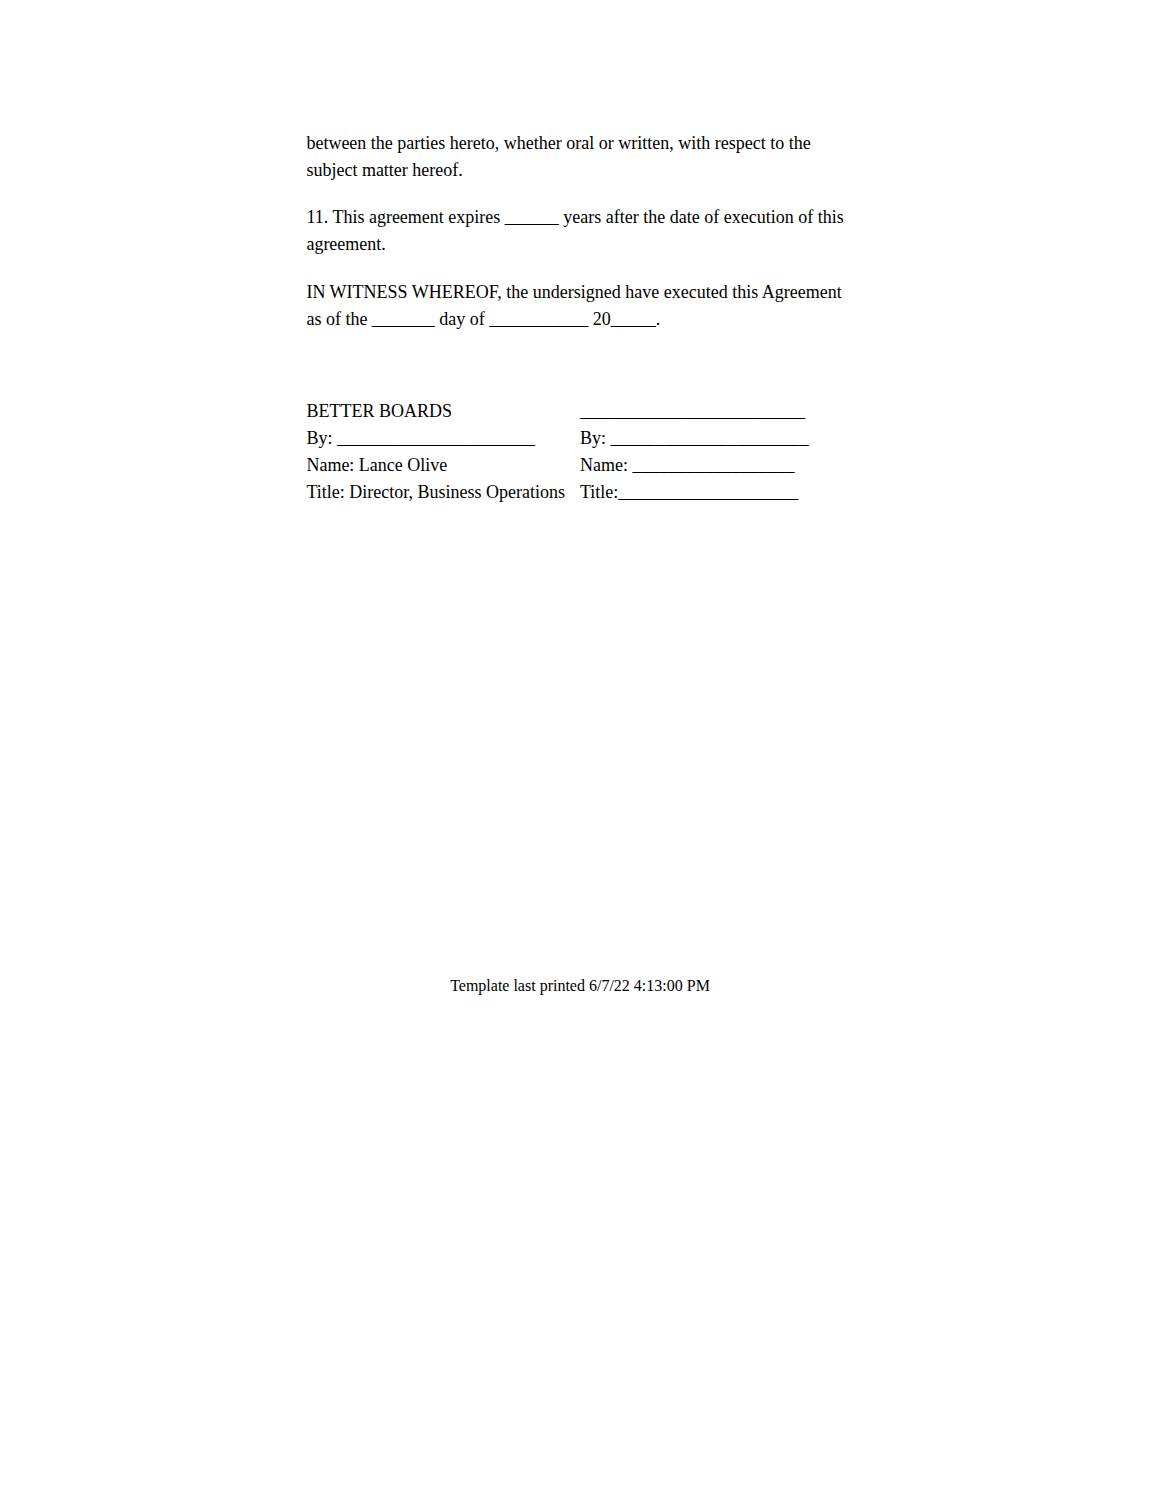between the parties hereto, whether oral or written, with respect to the subject matter hereof.
11. This agreement expires ______ years after the date of execution of this agreement.
IN WITNESS WHEREOF, the undersigned have executed this Agreement as of the _______ day of ___________ 20_____.
| BETTER BOARDS | _________________________ |
| By: ______________________ Name: Lance Olive Title: Director, Business Operations | By: ______________________ Name: __________________ Title:____________________ |
Template last printed 6/7/22 4:13:00 PM